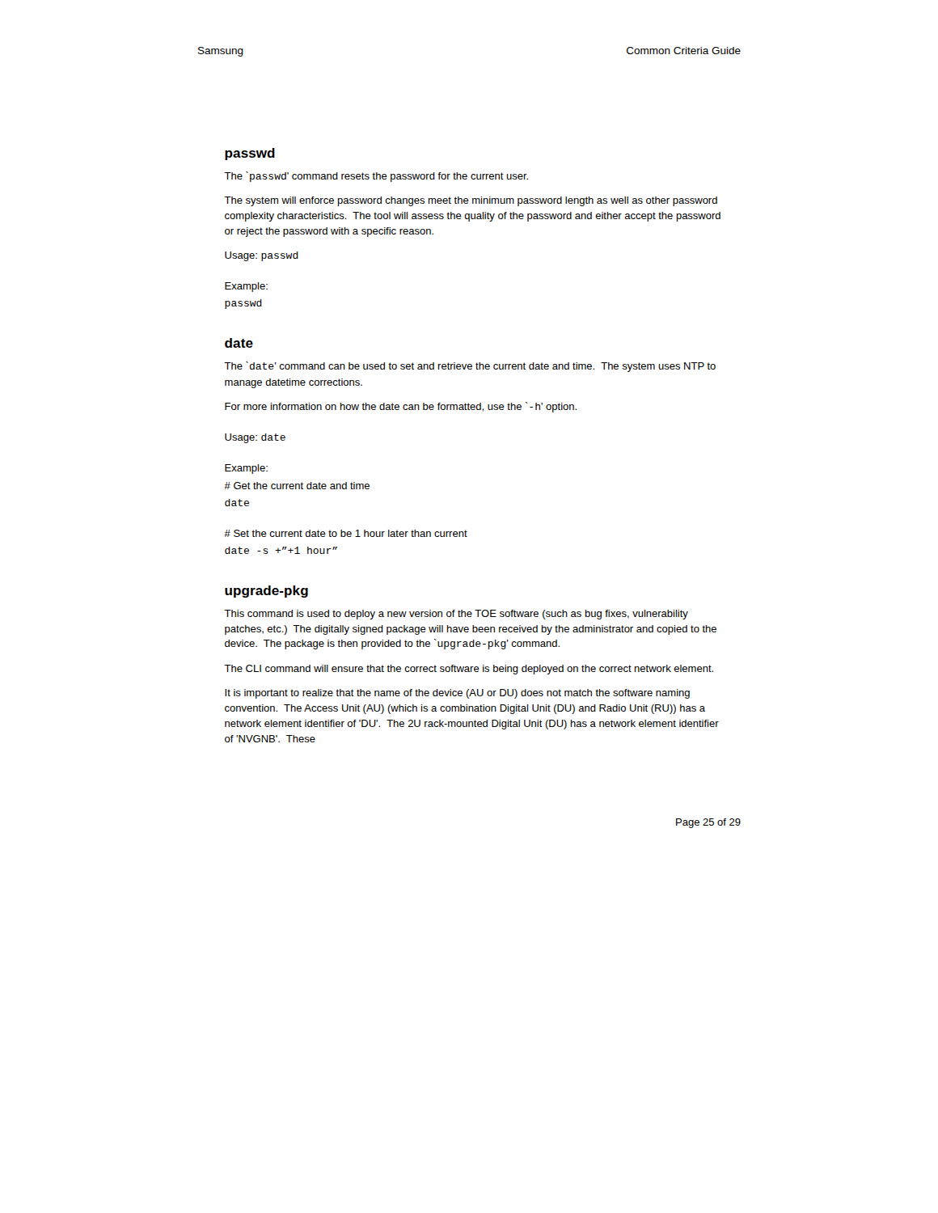Samsung
Common Criteria Guide
passwd
The `passwd' command resets the password for the current user.
The system will enforce password changes meet the minimum password length as well as other password complexity characteristics. The tool will assess the quality of the password and either accept the password or reject the password with a specific reason.
Usage: passwd
Example:
passwd
date
The `date' command can be used to set and retrieve the current date and time. The system uses NTP to manage datetime corrections.
For more information on how the date can be formatted, use the `-h' option.
Usage: date
Example:
# Get the current date and time
date
# Set the current date to be 1 hour later than current
date -s +”+1 hour”
upgrade-pkg
This command is used to deploy a new version of the TOE software (such as bug fixes, vulnerability patches, etc.) The digitally signed package will have been received by the administrator and copied to the device. The package is then provided to the `upgrade-pkg' command.
The CLI command will ensure that the correct software is being deployed on the correct network element.
It is important to realize that the name of the device (AU or DU) does not match the software naming convention. The Access Unit (AU) (which is a combination Digital Unit (DU) and Radio Unit (RU)) has a network element identifier of 'DU'. The 2U rack-mounted Digital Unit (DU) has a network element identifier of 'NVGNB'. These
Page 25 of 29